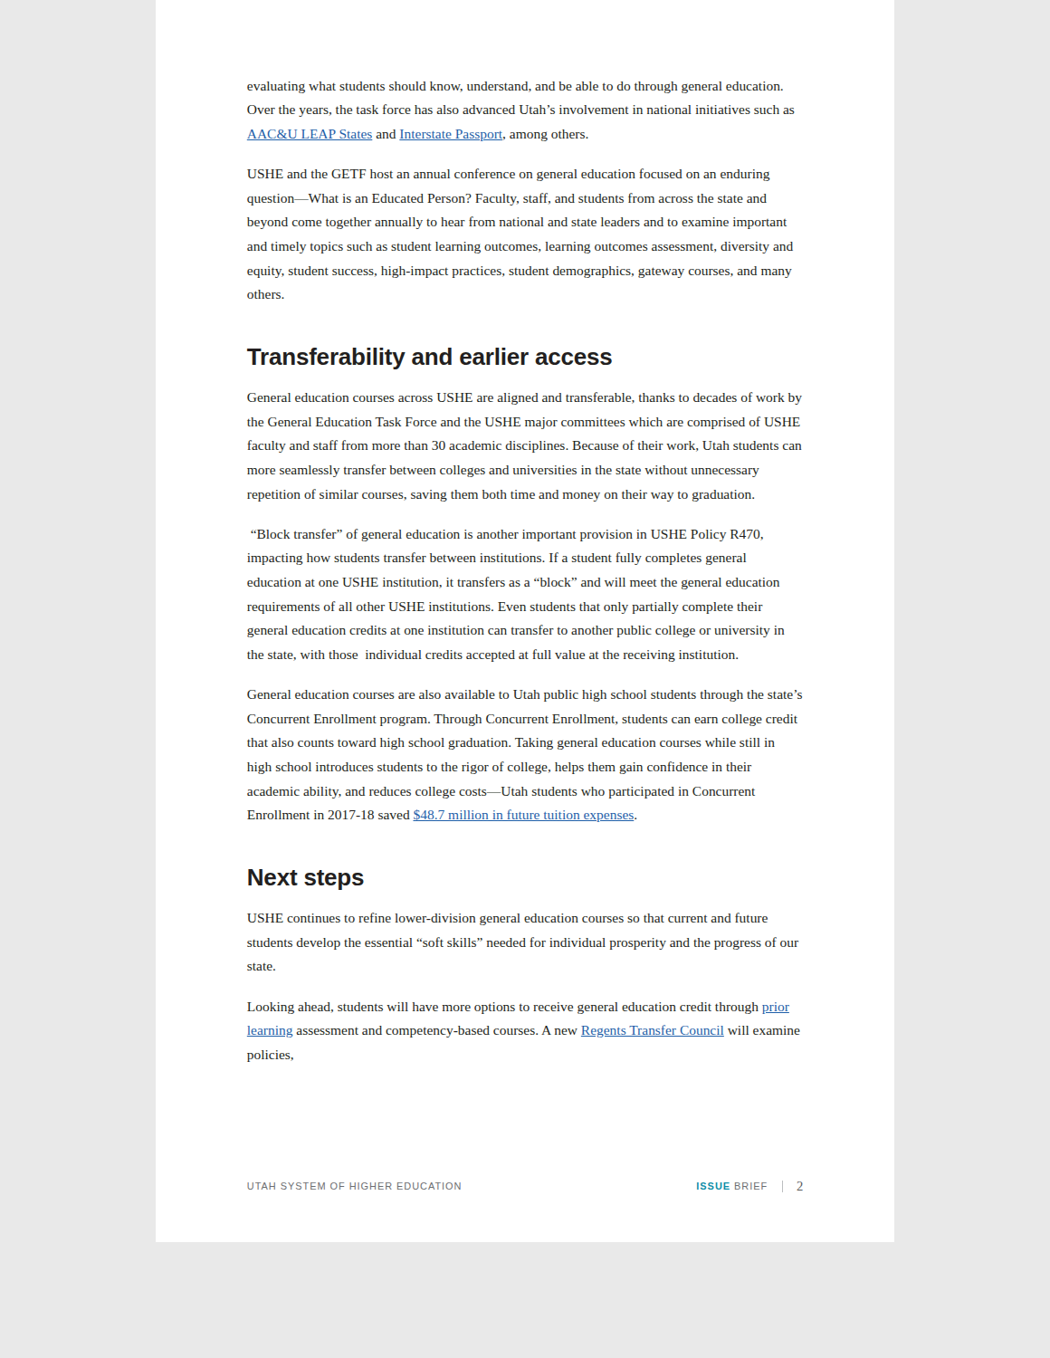evaluating what students should know, understand, and be able to do through general education. Over the years, the task force has also advanced Utah’s involvement in national initiatives such as AAC&U LEAP States and Interstate Passport, among others.
USHE and the GETF host an annual conference on general education focused on an enduring question—What is an Educated Person? Faculty, staff, and students from across the state and beyond come together annually to hear from national and state leaders and to examine important and timely topics such as student learning outcomes, learning outcomes assessment, diversity and equity, student success, high-impact practices, student demographics, gateway courses, and many others.
Transferability and earlier access
General education courses across USHE are aligned and transferable, thanks to decades of work by the General Education Task Force and the USHE major committees which are comprised of USHE faculty and staff from more than 30 academic disciplines. Because of their work, Utah students can more seamlessly transfer between colleges and universities in the state without unnecessary repetition of similar courses, saving them both time and money on their way to graduation.
“Block transfer” of general education is another important provision in USHE Policy R470, impacting how students transfer between institutions. If a student fully completes general education at one USHE institution, it transfers as a “block” and will meet the general education requirements of all other USHE institutions. Even students that only partially complete their general education credits at one institution can transfer to another public college or university in the state, with those individual credits accepted at full value at the receiving institution.
General education courses are also available to Utah public high school students through the state’s Concurrent Enrollment program. Through Concurrent Enrollment, students can earn college credit that also counts toward high school graduation. Taking general education courses while still in high school introduces students to the rigor of college, helps them gain confidence in their academic ability, and reduces college costs—Utah students who participated in Concurrent Enrollment in 2017-18 saved $48.7 million in future tuition expenses.
Next steps
USHE continues to refine lower-division general education courses so that current and future students develop the essential “soft skills” needed for individual prosperity and the progress of our state.
Looking ahead, students will have more options to receive general education credit through prior learning assessment and competency-based courses. A new Regents Transfer Council will examine policies,
Utah System of Higher Education
Issue Brief 2